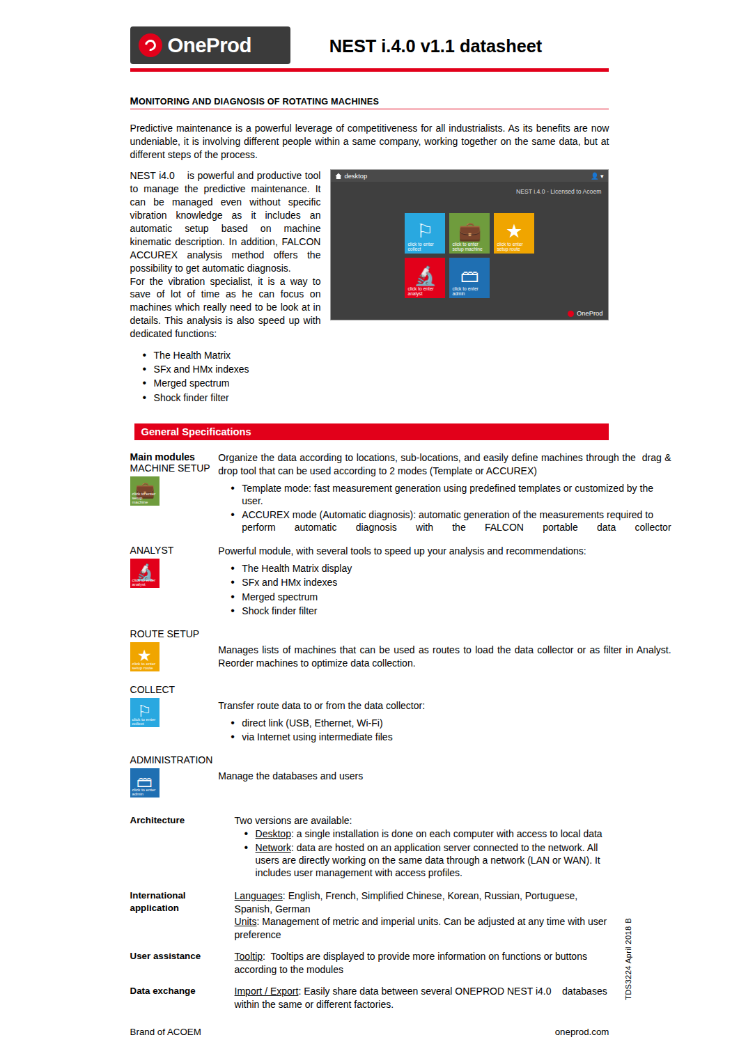OneProd
NEST i.4.0 v1.1 datasheet
MONITORING AND DIAGNOSIS OF ROTATING MACHINES
Predictive maintenance is a powerful leverage of competitiveness for all industrialists. As its benefits are now undeniable, it is involving different people within a same company, working together on the same data, but at different steps of the process.
NEST i4.0 is powerful and productive tool to manage the predictive maintenance. It can be managed even without specific vibration knowledge as it includes an automatic setup based on machine kinematic description. In addition, FALCON ACCUREX analysis method offers the possibility to get automatic diagnosis.
For the vibration specialist, it is a way to save of lot of time as he can focus on machines which really need to be look at in details. This analysis is also speed up with dedicated functions:
The Health Matrix
SFx and HMx indexes
Merged spectrum
Shock finder filter
desktop
👤 ▾
NEST i.4.0 - Licensed to Acoem
⚐click to enter
collect
💼click to enter
setup machine
★click to enter
setup route
🔬click to enter
analyst
🗃click to enter
admin
OneProd
General Specifications
| Main modules MACHINE SETUP 💼 click to enter setup machine | Organize the data according to locations, sub-locations, and easily define machines through the drag & drop tool that can be used according to 2 modes (Template or ACCUREX) Template mode: fast measurement generation using predefined templates or customized by the user. ACCUREX mode (Automatic diagnosis): automatic generation of the measurements required to perform automatic diagnosis with the FALCON portable data collector |
| ANALYST 🔬 click to enter analyst | Powerful module, with several tools to speed up your analysis and recommendations: The Health Matrix display SFx and HMx indexes Merged spectrum Shock finder filter |
| ROUTE SETUP ★ click to enter setup route | Manages lists of machines that can be used as routes to load the data collector or as filter in Analyst. Reorder machines to optimize data collection. |
| COLLECT ⚐ click to enter collect | Transfer route data to or from the data collector: direct link (USB, Ethernet, Wi-Fi) via Internet using intermediate files |
| ADMINISTRATION 🗃 click to enter admin | Manage the databases and users |
| Architecture | Two versions are available: Desktop : a single installation is done on each computer with access to local data Network : data are hosted on an application server connected to the network. All users are directly working on the same data through a network (LAN or WAN). It includes user management with access profiles. |
| International application | Languages : English, French, Simplified Chinese, Korean, Russian, Portuguese, Spanish, German Units : Management of metric and imperial units. Can be adjusted at any time with user preference |
| User assistance | Tooltip : Tooltips are displayed to provide more information on functions or buttons according to the modules |
| Data exchange | Import / Export : Easily share data between several ONEPROD NEST i4.0 databases within the same or different factories. |
TDS3224 April 2018 B
Brand of ACOEM
oneprod.com